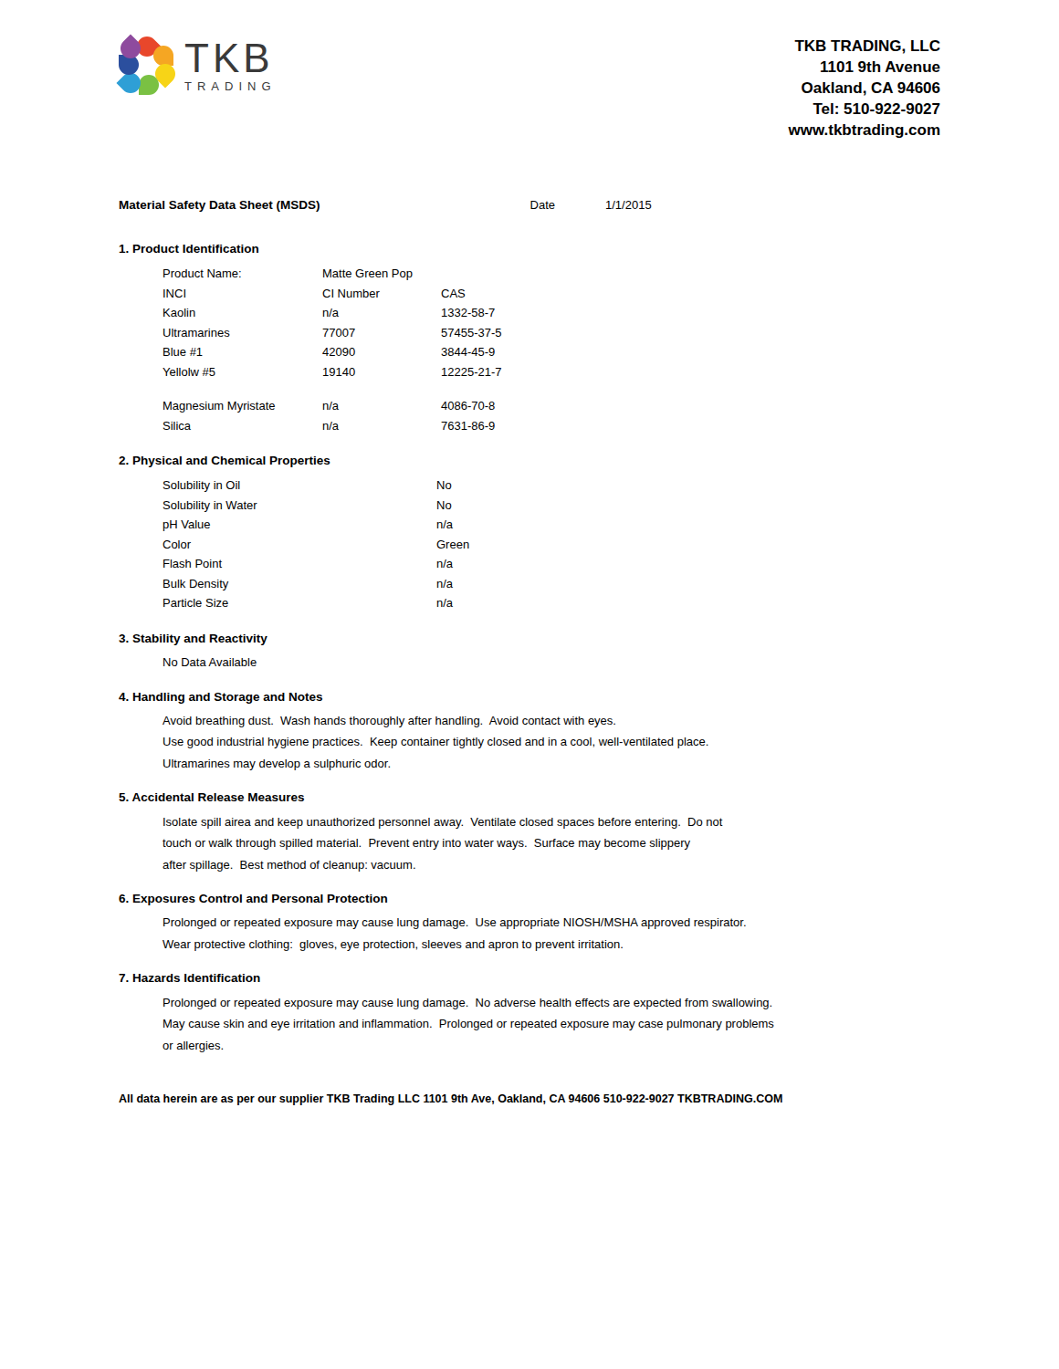TKB
TRADING
TKB TRADING, LLC
1101 9th Avenue
Oakland, CA 94606
Tel: 510-922-9027
www.tkbtrading.com
Material Safety Data Sheet (MSDS) Date 1/1/2015
1. Product Identification
| Product Name: | Matte Green Pop | |
| INCI | CI Number | CAS |
| Kaolin | n/a | 1332-58-7 |
| Ultramarines | 77007 | 57455-37-5 |
| Blue #1 | 42090 | 3844-45-9 |
| Yellolw #5 | 19140 | 12225-21-7 |
| Magnesium Myristate | n/a | 4086-70-8 |
| Silica | n/a | 7631-86-9 |
2. Physical and Chemical Properties
| Solubility in Oil | No |
| Solubility in Water | No |
| pH Value | n/a |
| Color | Green |
| Flash Point | n/a |
| Bulk Density | n/a |
| Particle Size | n/a |
3. Stability and Reactivity
No Data Available
4. Handling and Storage and Notes
Avoid breathing dust. Wash hands thoroughly after handling. Avoid contact with eyes.
Use good industrial hygiene practices. Keep container tightly closed and in a cool, well-ventilated place.
Ultramarines may develop a sulphuric odor.
5. Accidental Release Measures
Isolate spill airea and keep unauthorized personnel away. Ventilate closed spaces before entering. Do not
touch or walk through spilled material. Prevent entry into water ways. Surface may become slippery
after spillage. Best method of cleanup: vacuum.
6. Exposures Control and Personal Protection
Prolonged or repeated exposure may cause lung damage. Use appropriate NIOSH/MSHA approved respirator.
Wear protective clothing: gloves, eye protection, sleeves and apron to prevent irritation.
7. Hazards Identification
Prolonged or repeated exposure may cause lung damage. No adverse health effects are expected from swallowing.
May cause skin and eye irritation and inflammation. Prolonged or repeated exposure may case pulmonary problems
or allergies.
All data herein are as per our supplier TKB Trading LLC 1101 9th Ave, Oakland, CA 94606 510-922-9027 TKBTRADING.COM